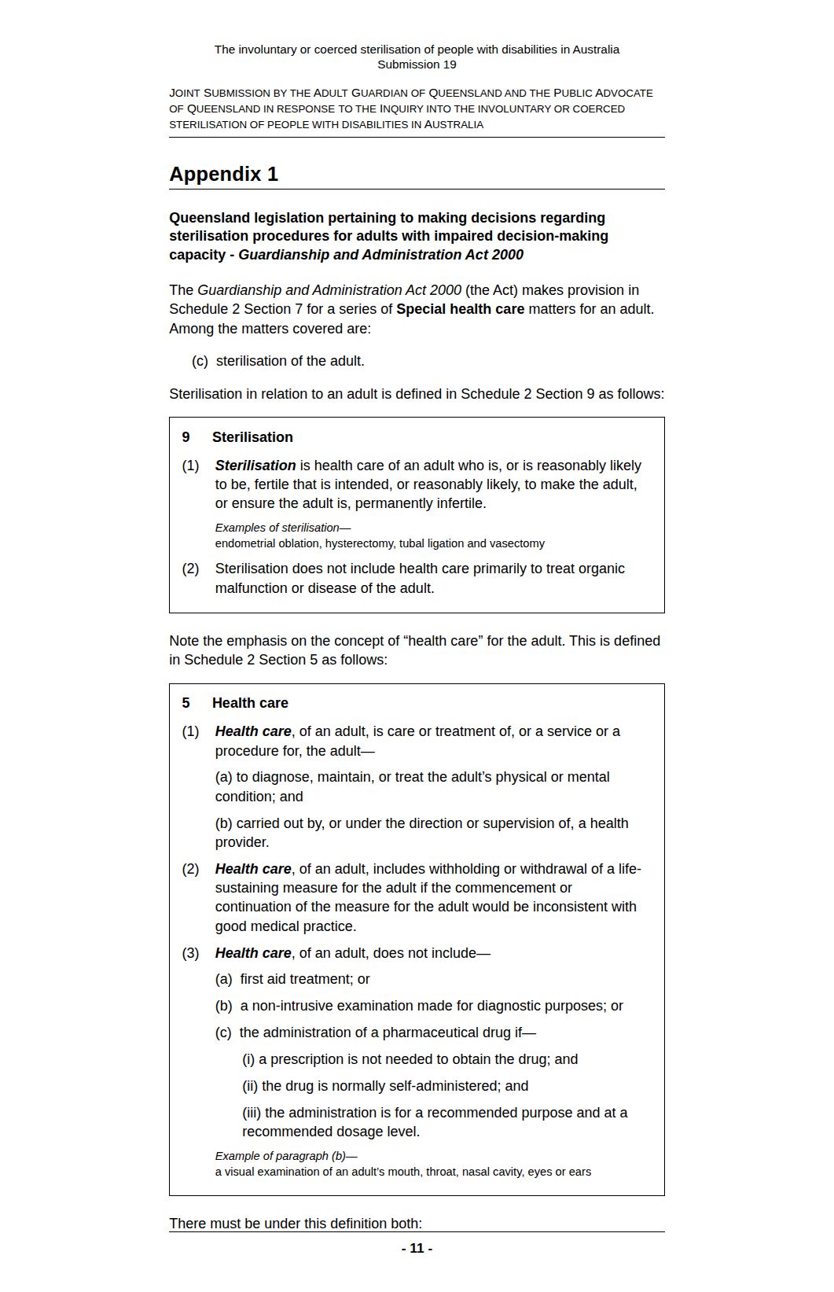The involuntary or coerced sterilisation of people with disabilities in Australia
Submission 19
JOINT SUBMISSION BY THE ADULT GUARDIAN OF QUEENSLAND AND THE PUBLIC ADVOCATE OF QUEENSLAND IN RESPONSE TO THE INQUIRY INTO THE INVOLUNTARY OR COERCED STERILISATION OF PEOPLE WITH DISABILITIES IN AUSTRALIA
Appendix 1
Queensland legislation pertaining to making decisions regarding sterilisation procedures for adults with impaired decision-making capacity - Guardianship and Administration Act 2000
The Guardianship and Administration Act 2000 (the Act) makes provision in Schedule 2 Section 7 for a series of Special health care matters for an adult. Among the matters covered are:
(c) sterilisation of the adult.
Sterilisation in relation to an adult is defined in Schedule 2 Section 9 as follows:
9 Sterilisation
(1)
Sterilisation is health care of an adult who is, or is reasonably likely to be, fertile that is intended, or reasonably likely, to make the adult, or ensure the adult is, permanently infertile.
Examples of sterilisation—
endometrial oblation, hysterectomy, tubal ligation and vasectomy
(2)
Sterilisation does not include health care primarily to treat organic malfunction or disease of the adult.
Note the emphasis on the concept of “health care” for the adult. This is defined in Schedule 2 Section 5 as follows:
5 Health care
(1)
Health care, of an adult, is care or treatment of, or a service or a procedure for, the adult—
(a) to diagnose, maintain, or treat the adult’s physical or mental condition; and
(b) carried out by, or under the direction or supervision of, a health provider.
(2)
Health care, of an adult, includes withholding or withdrawal of a life-sustaining measure for the adult if the commencement or continuation of the measure for the adult would be inconsistent with good medical practice.
(3)
Health care, of an adult, does not include—
(a) first aid treatment; or
(b) a non-intrusive examination made for diagnostic purposes; or
(c) the administration of a pharmaceutical drug if—
(i) a prescription is not needed to obtain the drug; and
(ii) the drug is normally self-administered; and
(iii) the administration is for a recommended purpose and at a recommended dosage level.
Example of paragraph (b)—
a visual examination of an adult’s mouth, throat, nasal cavity, eyes or ears
There must be under this definition both:
- 11 -